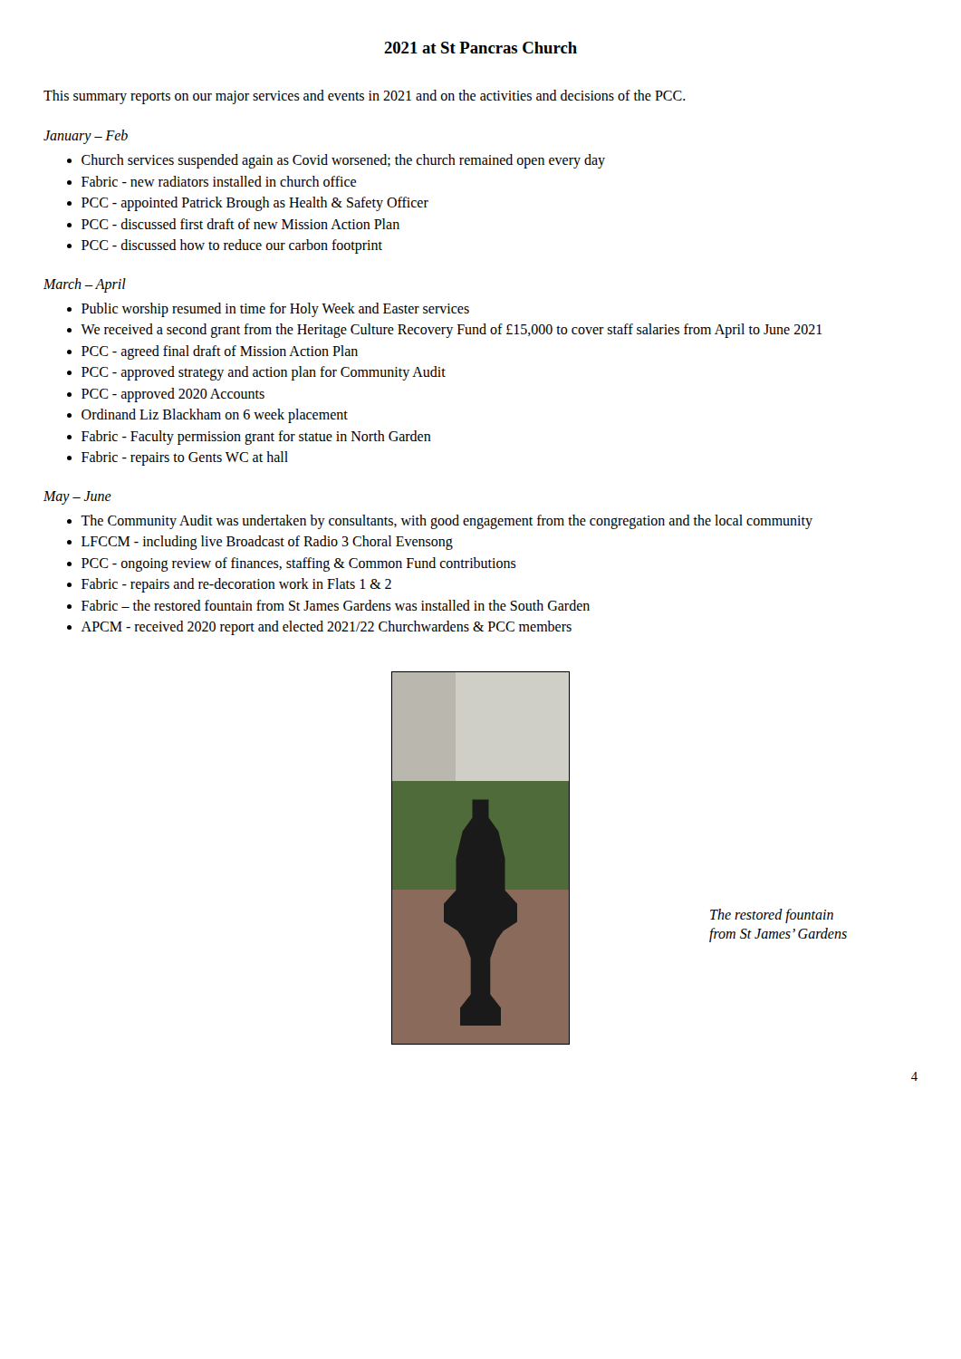2021 at St Pancras Church
This summary reports on our major services and events in 2021 and on the activities and decisions of the PCC.
January – Feb
Church services suspended again as Covid worsened; the church remained open every day
Fabric - new radiators installed in church office
PCC - appointed Patrick Brough as Health & Safety Officer
PCC - discussed first draft of new Mission Action Plan
PCC - discussed how to reduce our carbon footprint
March – April
Public worship resumed in time for Holy Week and Easter services
We received a second grant from the Heritage Culture Recovery Fund of £15,000 to cover staff salaries from April to June 2021
PCC - agreed final draft of Mission Action Plan
PCC - approved strategy and action plan for Community Audit
PCC - approved 2020 Accounts
Ordinand Liz Blackham on 6 week placement
Fabric - Faculty permission grant for statue in North Garden
Fabric - repairs to Gents WC at hall
May – June
The Community Audit was undertaken by consultants, with good engagement from the congregation and the local community
LFCCM - including live Broadcast of Radio 3 Choral Evensong
PCC - ongoing review of finances, staffing & Common Fund contributions
Fabric - repairs and re-decoration work in Flats 1 & 2
Fabric – the restored fountain from St James Gardens was installed in the South Garden
APCM - received 2020 report and elected 2021/22 Churchwardens & PCC members
The restored fountain
from St James’ Gardens
4